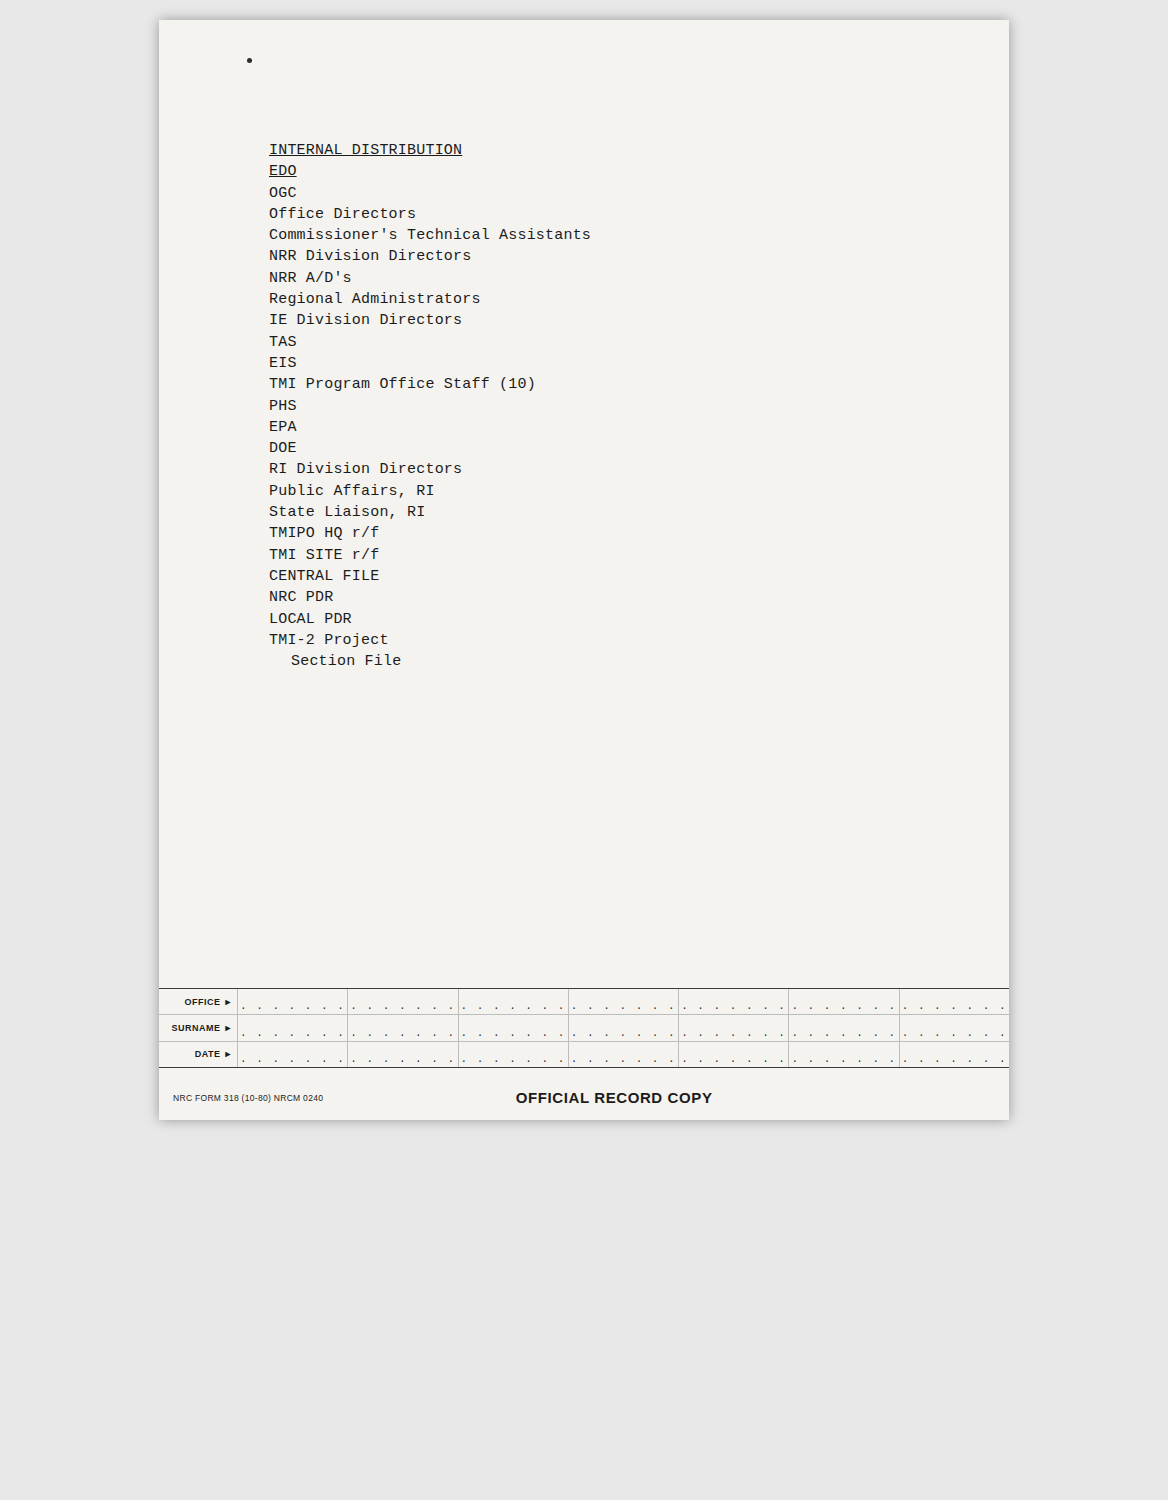INTERNAL DISTRIBUTION
EDO
OGC
Office Directors
Commissioner's Technical Assistants
NRR Division Directors
NRR A/D's
Regional Administrators
IE Division Directors
TAS
EIS
TMI Program Office Staff (10)
PHS
EPA
DOE
RI Division Directors
Public Affairs, RI
State Liaison, RI
TMIPO HQ r/f
TMI SITE r/f
CENTRAL FILE
NRC PDR
LOCAL PDR
TMI-2 Project
Section File
OFFICE►
. . . . . . . . . .
. . . . . . . . . . .
. . . . . . . . . . .
. . . . . . . . . . .
. . . . . . . . . . .
. . . . . . . . . . .
. . . . . . . . . .
SURNAME►
. . . . . . . . . .
. . . . . . . . . . .
. . . . . . . . . . .
. . . . . . . . . . .
. . . . . . . . . . .
. . . . . . . . . . .
. . . . . . . . . .
DATE►
. . . . . . . . . .
. . . . . . . . . . .
. . . . . . . . . . .
. . . . . . . . . . .
. . . . . . . . . . .
. . . . . . . . . . .
. . . . . . . . .
NRC FORM 318 (10-80) NRCM 0240
OFFICIAL RECORD COPY